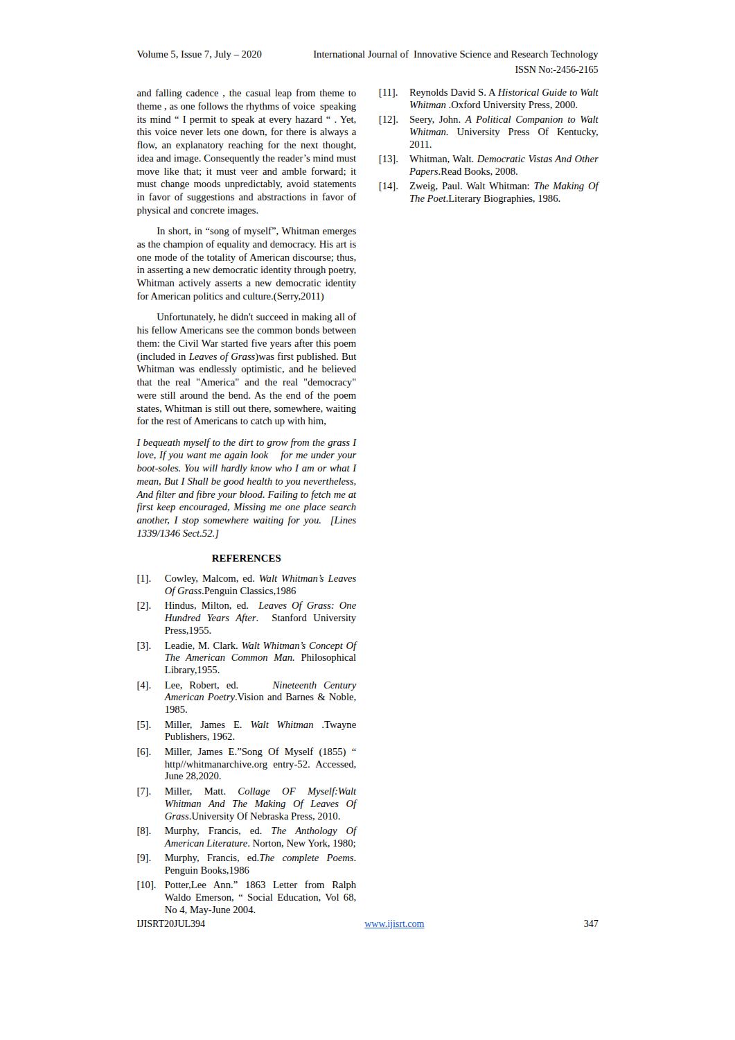Volume 5, Issue 7, July – 2020
International Journal of Innovative Science and Research Technology
ISSN No:-2456-2165
and falling cadence , the casual leap from theme to theme , as one follows the rhythms of voice speaking its mind “ I permit to speak at every hazard “ . Yet, this voice never lets one down, for there is always a flow, an explanatory reaching for the next thought, idea and image. Consequently the reader’s mind must move like that; it must veer and amble forward; it must change moods unpredictably, avoid statements in favor of suggestions and abstractions in favor of physical and concrete images.
In short, in “song of myself”, Whitman emerges as the champion of equality and democracy. His art is one mode of the totality of American discourse; thus, in asserting a new democratic identity through poetry, Whitman actively asserts a new democratic identity for American politics and culture.(Serry,2011)
Unfortunately, he didn't succeed in making all of his fellow Americans see the common bonds between them: the Civil War started five years after this poem (included in Leaves of Grass)was first published. But Whitman was endlessly optimistic, and he believed that the real "America" and the real "democracy" were still around the bend. As the end of the poem states, Whitman is still out there, somewhere, waiting for the rest of Americans to catch up with him,
I bequeath myself to the dirt to grow from the grass I love, If you want me again look for me under your boot-soles. You will hardly know who I am or what I mean, But I Shall be good health to you nevertheless, And filter and fibre your blood. Failing to fetch me at first keep encouraged, Missing me one place search another, I stop somewhere waiting for you. [Lines 1339/1346 Sect.52.]
REFERENCES
[1]. Cowley, Malcom, ed. Walt Whitman’s Leaves Of Grass.Penguin Classics,1986
[2]. Hindus, Milton, ed. Leaves Of Grass: One Hundred Years After. Stanford University Press,1955.
[3]. Leadie, M. Clark. Walt Whitman’s Concept Of The American Common Man. Philosophical Library,1955.
[4]. Lee, Robert, ed. Nineteenth Century American Poetry.Vision and Barnes & Noble, 1985.
[5]. Miller, James E. Walt Whitman .Twayne Publishers, 1962.
[6]. Miller, James E.”Song Of Myself (1855) “ http//whitmanarchive.org entry-52. Accessed, June 28,2020.
[7]. Miller, Matt. Collage OF Myself:Walt Whitman And The Making Of Leaves Of Grass.University Of Nebraska Press, 2010.
[8]. Murphy, Francis, ed. The Anthology Of American Literature. Norton, New York, 1980;
[9]. Murphy, Francis, ed.The complete Poems. Penguin Books,1986
[10]. Potter,Lee Ann.” 1863 Letter from Ralph Waldo Emerson, “ Social Education, Vol 68, No 4, May-June 2004.
[11]. Reynolds David S. A Historical Guide to Walt Whitman .Oxford University Press, 2000.
[12]. Seery, John. A Political Companion to Walt Whitman. University Press Of Kentucky, 2011.
[13]. Whitman, Walt. Democratic Vistas And Other Papers.Read Books, 2008.
[14]. Zweig, Paul. Walt Whitman: The Making Of The Poet.Literary Biographies, 1986.
IJISRT20JUL394
www.ijisrt.com
347